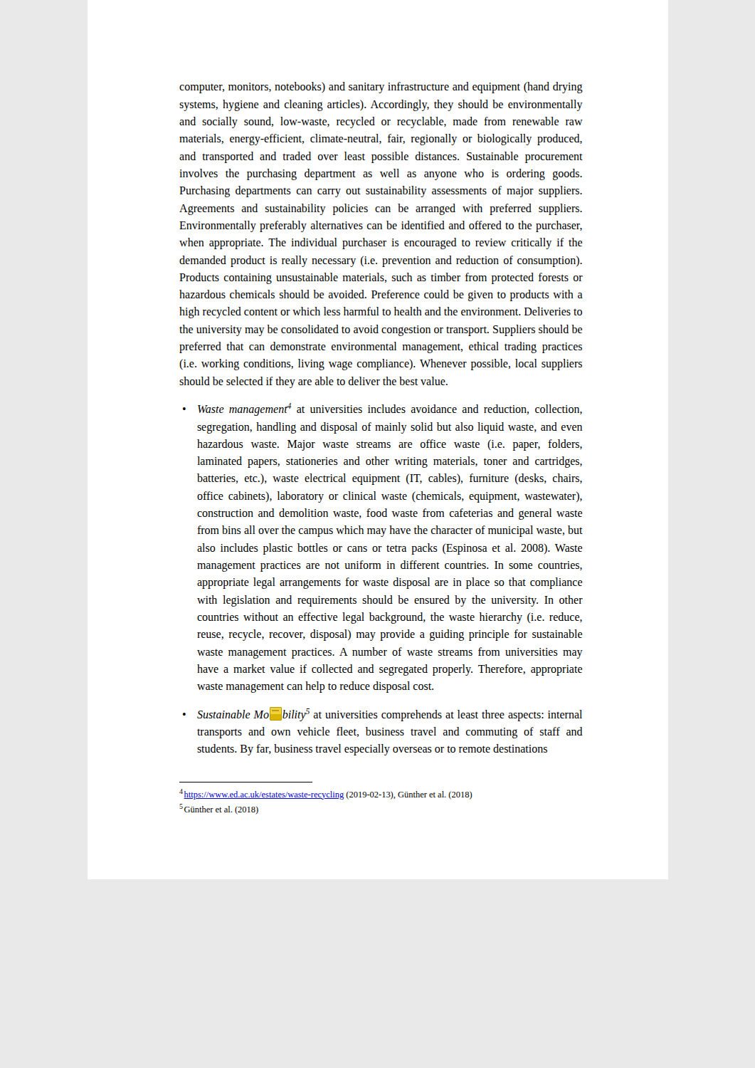computer, monitors, notebooks) and sanitary infrastructure and equipment (hand drying systems, hygiene and cleaning articles). Accordingly, they should be environmentally and socially sound, low-waste, recycled or recyclable, made from renewable raw materials, energy-efficient, climate-neutral, fair, regionally or biologically produced, and transported and traded over least possible distances. Sustainable procurement involves the purchasing department as well as anyone who is ordering goods. Purchasing departments can carry out sustainability assessments of major suppliers. Agreements and sustainability policies can be arranged with preferred suppliers. Environmentally preferably alternatives can be identified and offered to the purchaser, when appropriate. The individual purchaser is encouraged to review critically if the demanded product is really necessary (i.e. prevention and reduction of consumption). Products containing unsustainable materials, such as timber from protected forests or hazardous chemicals should be avoided. Preference could be given to products with a high recycled content or which less harmful to health and the environment. Deliveries to the university may be consolidated to avoid congestion or transport. Suppliers should be preferred that can demonstrate environmental management, ethical trading practices (i.e. working conditions, living wage compliance). Whenever possible, local suppliers should be selected if they are able to deliver the best value.
Waste management4 at universities includes avoidance and reduction, collection, segregation, handling and disposal of mainly solid but also liquid waste, and even hazardous waste. Major waste streams are office waste (i.e. paper, folders, laminated papers, stationeries and other writing materials, toner and cartridges, batteries, etc.), waste electrical equipment (IT, cables), furniture (desks, chairs, office cabinets), laboratory or clinical waste (chemicals, equipment, wastewater), construction and demolition waste, food waste from cafeterias and general waste from bins all over the campus which may have the character of municipal waste, but also includes plastic bottles or cans or tetra packs (Espinosa et al. 2008). Waste management practices are not uniform in different countries. In some countries, appropriate legal arrangements for waste disposal are in place so that compliance with legislation and requirements should be ensured by the university. In other countries without an effective legal background, the waste hierarchy (i.e. reduce, reuse, recycle, recover, disposal) may provide a guiding principle for sustainable waste management practices. A number of waste streams from universities may have a market value if collected and segregated properly. Therefore, appropriate waste management can help to reduce disposal cost.
Sustainable Mo bility5 at universities comprehends at least three aspects: internal transports and own vehicle fleet, business travel and commuting of staff and students. By far, business travel especially overseas or to remote destinations
4 https://www.ed.ac.uk/estates/waste-recycling (2019-02-13), Günther et al. (2018)
5 Günther et al. (2018)